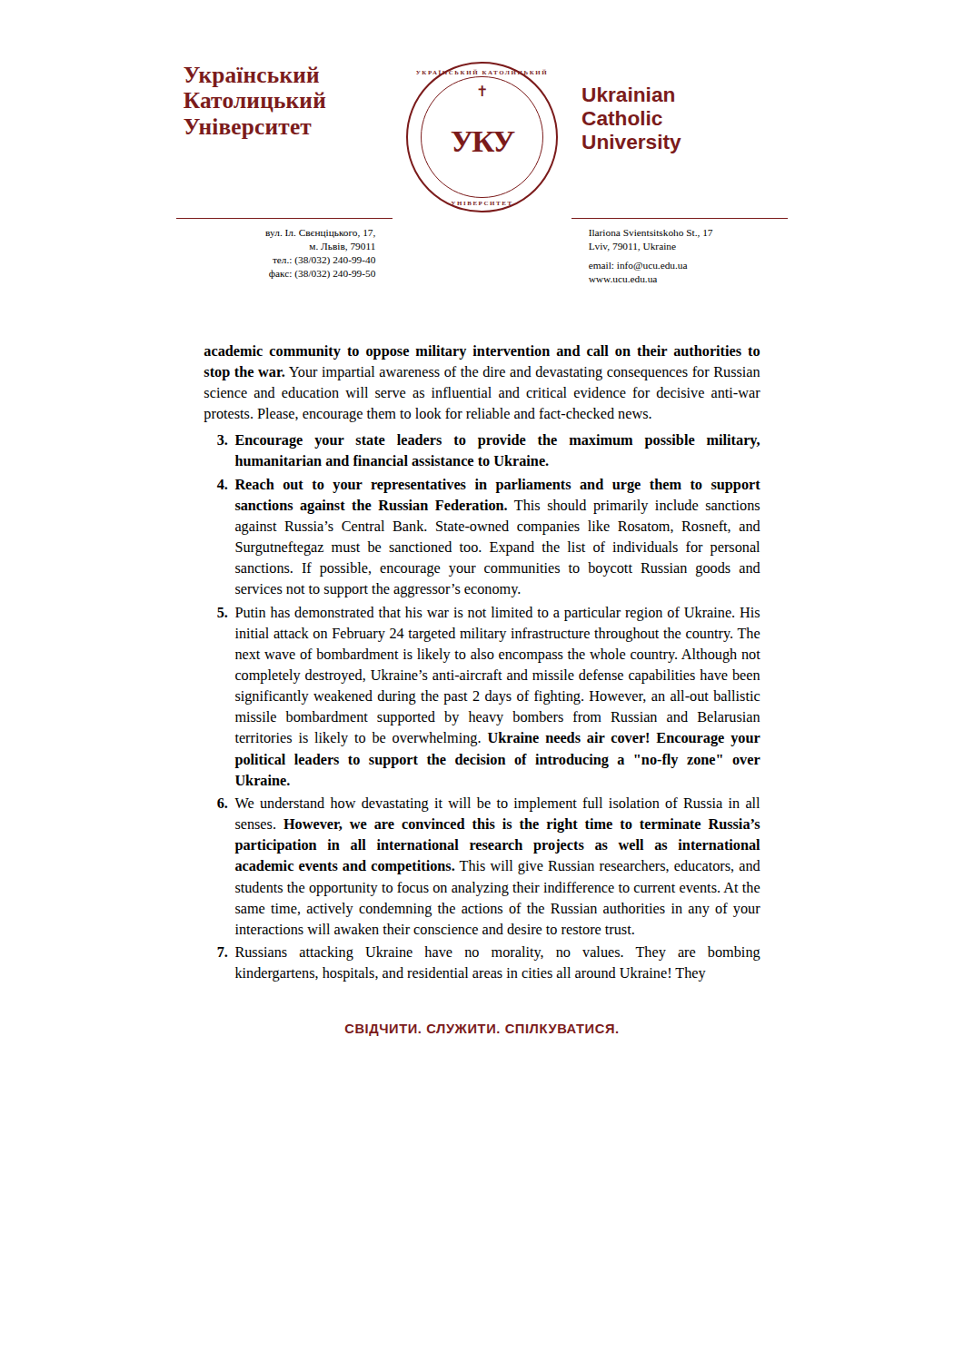Український
Католицький
Університет
✝
Український Католицький
УКУ
Університет
Ukrainian
Catholic
University
вул. Іл. Свєнціцького, 17,
м. Львів, 79011
тел.: (38/032) 240-99-40
факс: (38/032) 240-99-50
Ilariona Svientsitskoho St., 17
Lviv, 79011, Ukraine
email: info@ucu.edu.ua
www.ucu.edu.ua
academic community to oppose military intervention and call on their authorities to stop the war. Your impartial awareness of the dire and devastating consequences for Russian science and education will serve as influential and critical evidence for decisive anti-war protests. Please, encourage them to look for reliable and fact-checked news.
3. Encourage your state leaders to provide the maximum possible military, humanitarian and financial assistance to Ukraine.
4. Reach out to your representatives in parliaments and urge them to support sanctions against the Russian Federation. This should primarily include sanctions against Russia’s Central Bank. State-owned companies like Rosatom, Rosneft, and Surgutneftegaz must be sanctioned too. Expand the list of individuals for personal sanctions. If possible, encourage your communities to boycott Russian goods and services not to support the aggressor’s economy.
5. Putin has demonstrated that his war is not limited to a particular region of Ukraine. His initial attack on February 24 targeted military infrastructure throughout the country. The next wave of bombardment is likely to also encompass the whole country. Although not completely destroyed, Ukraine’s anti-aircraft and missile defense capabilities have been significantly weakened during the past 2 days of fighting. However, an all-out ballistic missile bombardment supported by heavy bombers from Russian and Belarusian territories is likely to be overwhelming. Ukraine needs air cover! Encourage your political leaders to support the decision of introducing a "no-fly zone" over Ukraine.
6. We understand how devastating it will be to implement full isolation of Russia in all senses. However, we are convinced this is the right time to terminate Russia’s participation in all international research projects as well as international academic events and competitions. This will give Russian researchers, educators, and students the opportunity to focus on analyzing their indifference to current events. At the same time, actively condemning the actions of the Russian authorities in any of your interactions will awaken their conscience and desire to restore trust.
7. Russians attacking Ukraine have no morality, no values. They are bombing kindergartens, hospitals, and residential areas in cities all around Ukraine! They
СВІДЧИТИ. СЛУЖИТИ. СПІЛКУВАТИСЯ.